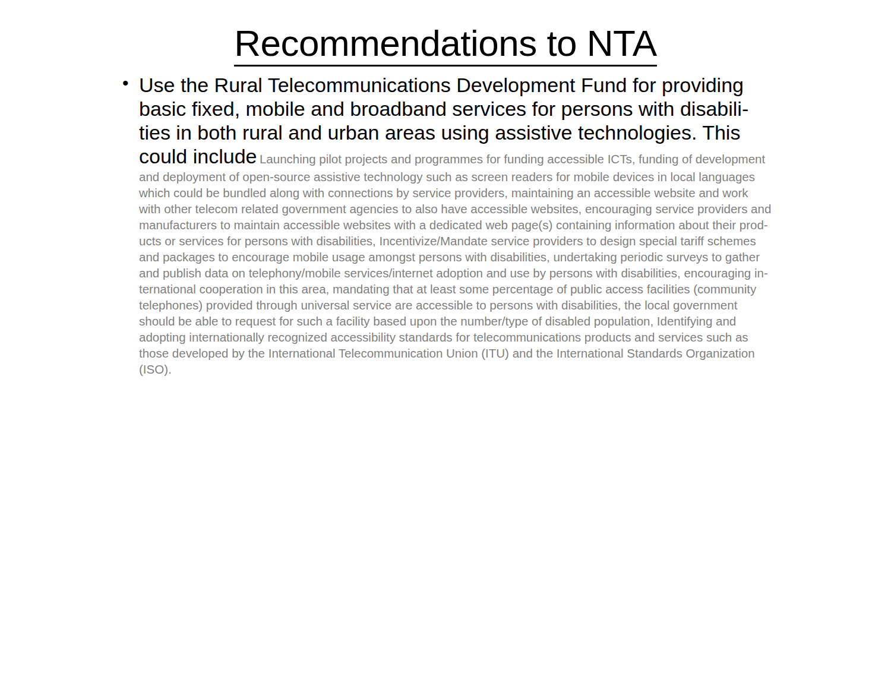Recommendations to NTA
Use the Rural Telecommunications Development Fund for providing basic fixed, mobile and broadband services for persons with disabilities in both rural and urban areas using assistive technologies. This could include Launching pilot projects and programmes for funding accessible ICTs, funding of development and deployment of open-source assistive technology such as screen readers for mobile devices in local languages which could be bundled along with connections by service providers, maintaining an accessible website and work with other telecom related government agencies to also have accessible websites, encouraging service providers and manufacturers to maintain accessible websites with a dedicated web page(s) containing information about their products or services for persons with disabilities, Incentivize/Mandate service providers to design special tariff schemes and packages to encourage mobile usage amongst persons with disabilities, undertaking periodic surveys to gather and publish data on telephony/mobile services/internet adoption and use by persons with disabilities, encouraging international cooperation in this area, mandating that at least some percentage of public access facilities (community telephones) provided through universal service are accessible to persons with disabilities, the local government should be able to request for such a facility based upon the number/type of disabled population, Identifying and adopting internationally recognized accessibility standards for telecommunications products and services such as those developed by the International Telecommunication Union (ITU) and the International Standards Organization (ISO).